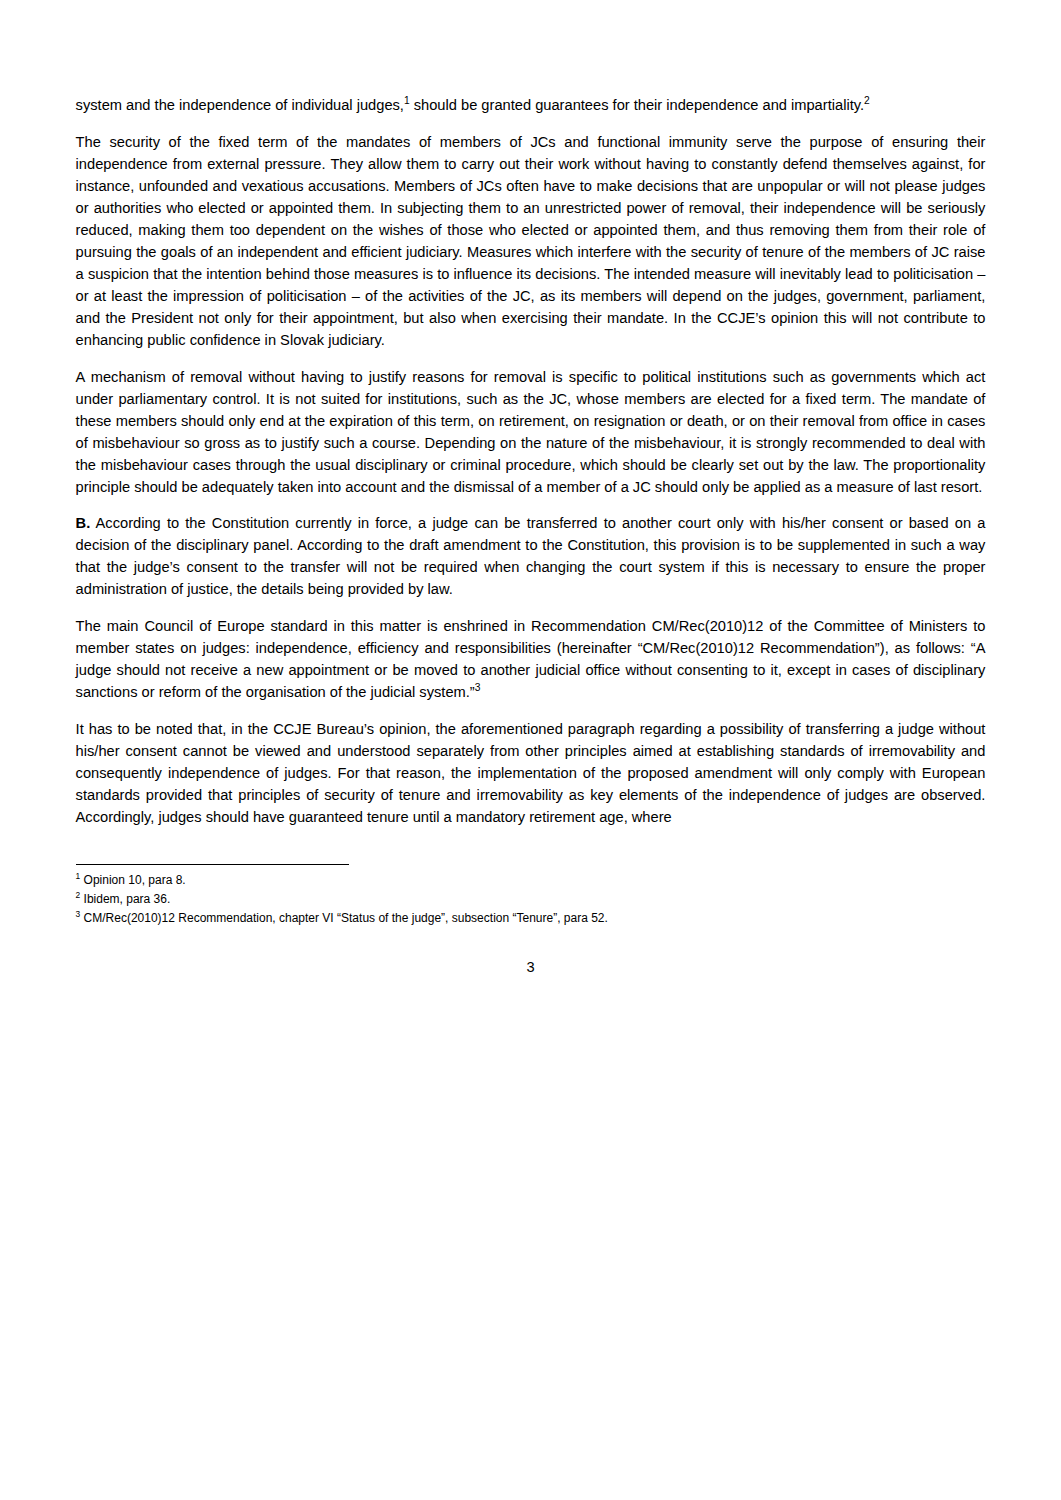system and the independence of individual judges,1 should be granted guarantees for their independence and impartiality.2
The security of the fixed term of the mandates of members of JCs and functional immunity serve the purpose of ensuring their independence from external pressure. They allow them to carry out their work without having to constantly defend themselves against, for instance, unfounded and vexatious accusations. Members of JCs often have to make decisions that are unpopular or will not please judges or authorities who elected or appointed them. In subjecting them to an unrestricted power of removal, their independence will be seriously reduced, making them too dependent on the wishes of those who elected or appointed them, and thus removing them from their role of pursuing the goals of an independent and efficient judiciary. Measures which interfere with the security of tenure of the members of JC raise a suspicion that the intention behind those measures is to influence its decisions. The intended measure will inevitably lead to politicisation – or at least the impression of politicisation – of the activities of the JC, as its members will depend on the judges, government, parliament, and the President not only for their appointment, but also when exercising their mandate. In the CCJE’s opinion this will not contribute to enhancing public confidence in Slovak judiciary.
A mechanism of removal without having to justify reasons for removal is specific to political institutions such as governments which act under parliamentary control. It is not suited for institutions, such as the JC, whose members are elected for a fixed term. The mandate of these members should only end at the expiration of this term, on retirement, on resignation or death, or on their removal from office in cases of misbehaviour so gross as to justify such a course. Depending on the nature of the misbehaviour, it is strongly recommended to deal with the misbehaviour cases through the usual disciplinary or criminal procedure, which should be clearly set out by the law. The proportionality principle should be adequately taken into account and the dismissal of a member of a JC should only be applied as a measure of last resort.
B. According to the Constitution currently in force, a judge can be transferred to another court only with his/her consent or based on a decision of the disciplinary panel. According to the draft amendment to the Constitution, this provision is to be supplemented in such a way that the judge’s consent to the transfer will not be required when changing the court system if this is necessary to ensure the proper administration of justice, the details being provided by law.
The main Council of Europe standard in this matter is enshrined in Recommendation CM/Rec(2010)12 of the Committee of Ministers to member states on judges: independence, efficiency and responsibilities (hereinafter “CM/Rec(2010)12 Recommendation”), as follows: “A judge should not receive a new appointment or be moved to another judicial office without consenting to it, except in cases of disciplinary sanctions or reform of the organisation of the judicial system.”3
It has to be noted that, in the CCJE Bureau’s opinion, the aforementioned paragraph regarding a possibility of transferring a judge without his/her consent cannot be viewed and understood separately from other principles aimed at establishing standards of irremovability and consequently independence of judges. For that reason, the implementation of the proposed amendment will only comply with European standards provided that principles of security of tenure and irremovability as key elements of the independence of judges are observed. Accordingly, judges should have guaranteed tenure until a mandatory retirement age, where
1 Opinion 10, para 8.
2 Ibidem, para 36.
3 CM/Rec(2010)12 Recommendation, chapter VI “Status of the judge”, subsection “Tenure”, para 52.
3